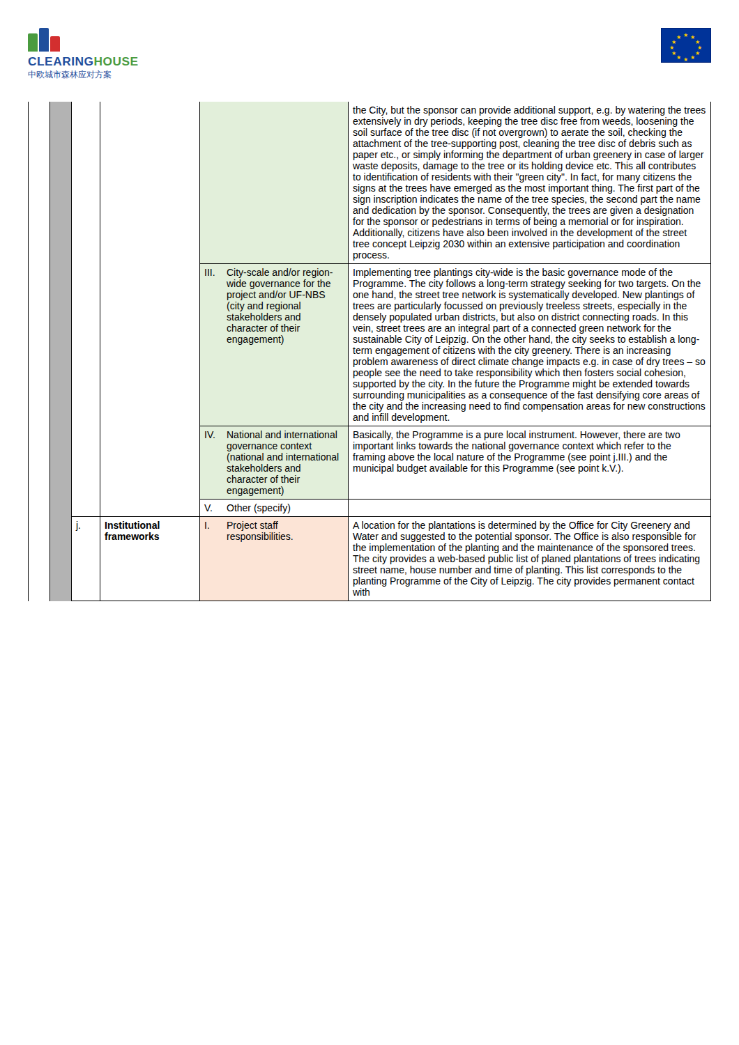CLEARING HOUSE
中欧城市森林应对方案
★ ★ ★ ★ ★ ★ ★ ★ ★ ★ ★ ★
| | | | | | the City, but the sponsor can provide additional support, e.g. by watering the trees extensively in dry periods, keeping the tree disc free from weeds, loosening the soil surface of the tree disc (if not overgrown) to aerate the soil, checking the attachment of the tree-supporting post, cleaning the tree disc of debris such as paper etc., or simply informing the department of urban greenery in case of larger waste deposits, damage to the tree or its holding device etc. This all contributes to identification of residents with their "green city". In fact, for many citizens the signs at the trees have emerged as the most important thing. The first part of the sign inscription indicates the name of the tree species, the second part the name and dedication by the sponsor. Consequently, the trees are given a designation for the sponsor or pedestrians in terms of being a memorial or for inspiration. Additionally, citizens have also been involved in the development of the street tree concept Leipzig 2030 within an extensive participation and coordination process. |
| | | | | III. City-scale and/or region-wide governance for the project and/or UF-NBS (city and regional stakeholders and character of their engagement) | Implementing tree plantings city-wide is the basic governance mode of the Programme. The city follows a long-term strategy seeking for two targets. On the one hand, the street tree network is systematically developed. New plantings of trees are particularly focussed on previously treeless streets, especially in the densely populated urban districts, but also on district connecting roads. In this vein, street trees are an integral part of a connected green network for the sustainable City of Leipzig. On the other hand, the city seeks to establish a long-term engagement of citizens with the city greenery. There is an increasing problem awareness of direct climate change impacts e.g. in case of dry trees – so people see the need to take responsibility which then fosters social cohesion, supported by the city. In the future the Programme might be extended towards surrounding municipalities as a consequence of the fast densifying core areas of the city and the increasing need to find compensation areas for new constructions and infill development. |
| | | | | IV. National and international governance context (national and international stakeholders and character of their engagement) | Basically, the Programme is a pure local instrument. However, there are two important links towards the national governance context which refer to the framing above the local nature of the Programme (see point j.III.) and the municipal budget available for this Programme (see point k.V.). |
| | | | | V. Other (specify) | |
| | | j. | Institutional frameworks | I. Project staff responsibilities. | A location for the plantations is determined by the Office for City Greenery and Water and suggested to the potential sponsor. The Office is also responsible for the implementation of the planting and the maintenance of the sponsored trees. The city provides a web-based public list of planed plantations of trees indicating street name, house number and time of planting. This list corresponds to the planting Programme of the City of Leipzig. The city provides permanent contact with |